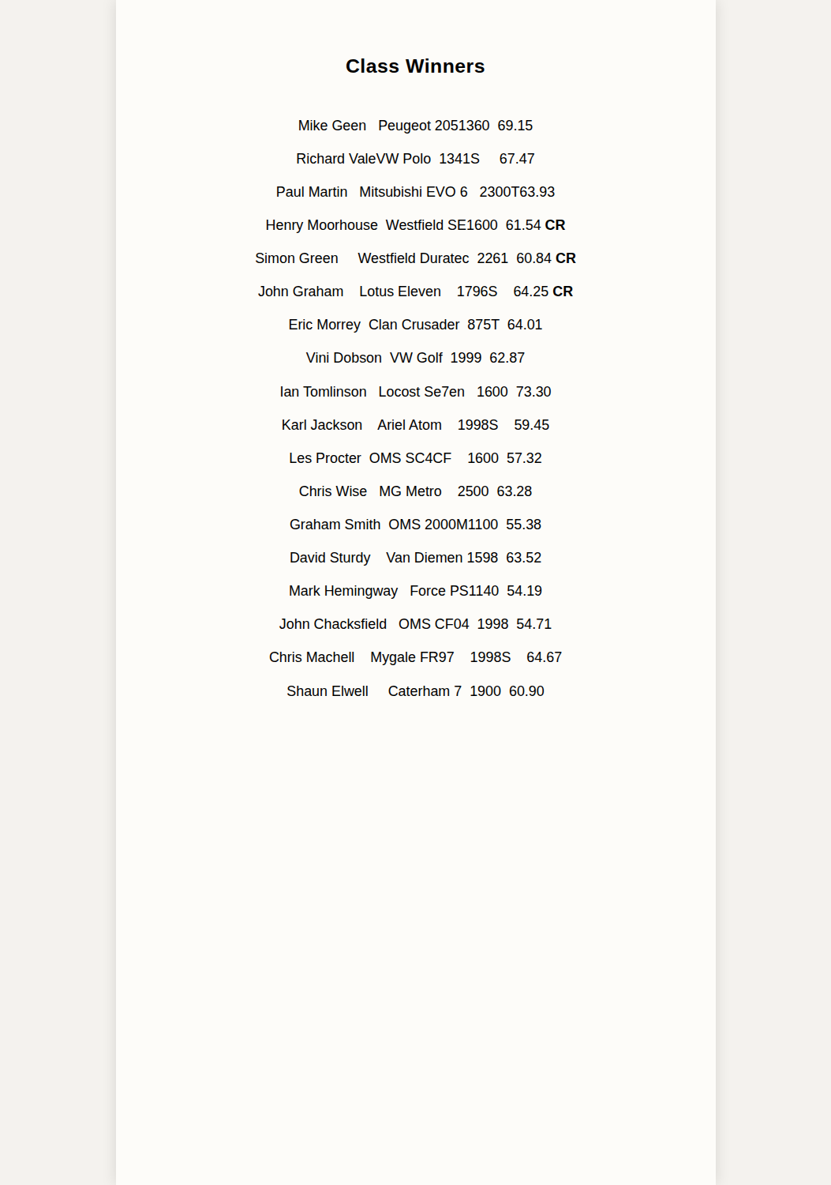Class Winners
Mike Geen Peugeot 2051360 69.15
Richard ValeVW Polo 1341S 67.47
Paul Martin Mitsubishi EVO 6 2300T63.93
Henry Moorhouse Westfield SE1600 61.54 CR
Simon Green Westfield Duratec 2261 60.84 CR
John Graham Lotus Eleven 1796S 64.25 CR
Eric Morrey Clan Crusader 875T 64.01
Vini Dobson VW Golf 1999 62.87
Ian Tomlinson Locost Se7en 1600 73.30
Karl Jackson Ariel Atom 1998S 59.45
Les Procter OMS SC4CF 1600 57.32
Chris Wise MG Metro 2500 63.28
Graham Smith OMS 2000M1100 55.38
David Sturdy Van Diemen 1598 63.52
Mark Hemingway Force PS1140 54.19
John Chacksfield OMS CF04 1998 54.71
Chris Machell Mygale FR97 1998S 64.67
Shaun Elwell Caterham 7 1900 60.90